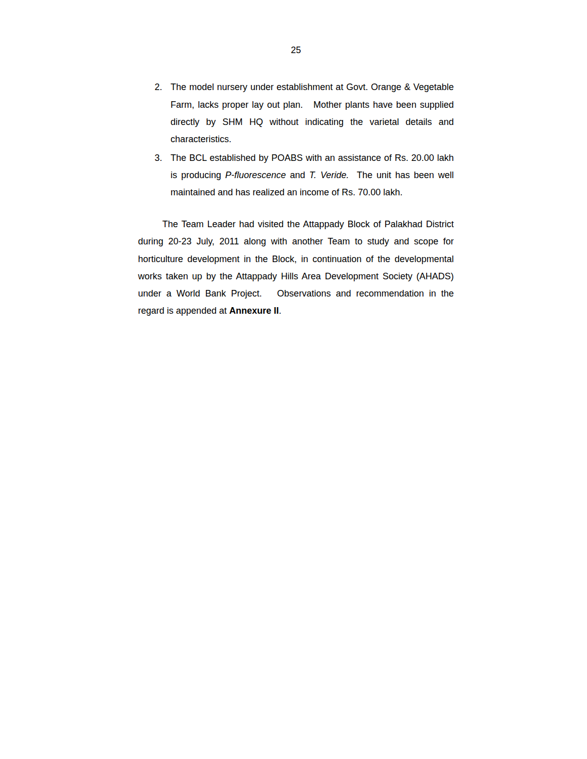25
The model nursery under establishment at Govt. Orange & Vegetable Farm, lacks proper lay out plan. Mother plants have been supplied directly by SHM HQ without indicating the varietal details and characteristics.
The BCL established by POABS with an assistance of Rs. 20.00 lakh is producing P-fluorescence and T. Veride. The unit has been well maintained and has realized an income of Rs. 70.00 lakh.
The Team Leader had visited the Attappady Block of Palakhad District during 20-23 July, 2011 along with another Team to study and scope for horticulture development in the Block, in continuation of the developmental works taken up by the Attappady Hills Area Development Society (AHADS) under a World Bank Project. Observations and recommendation in the regard is appended at Annexure II.